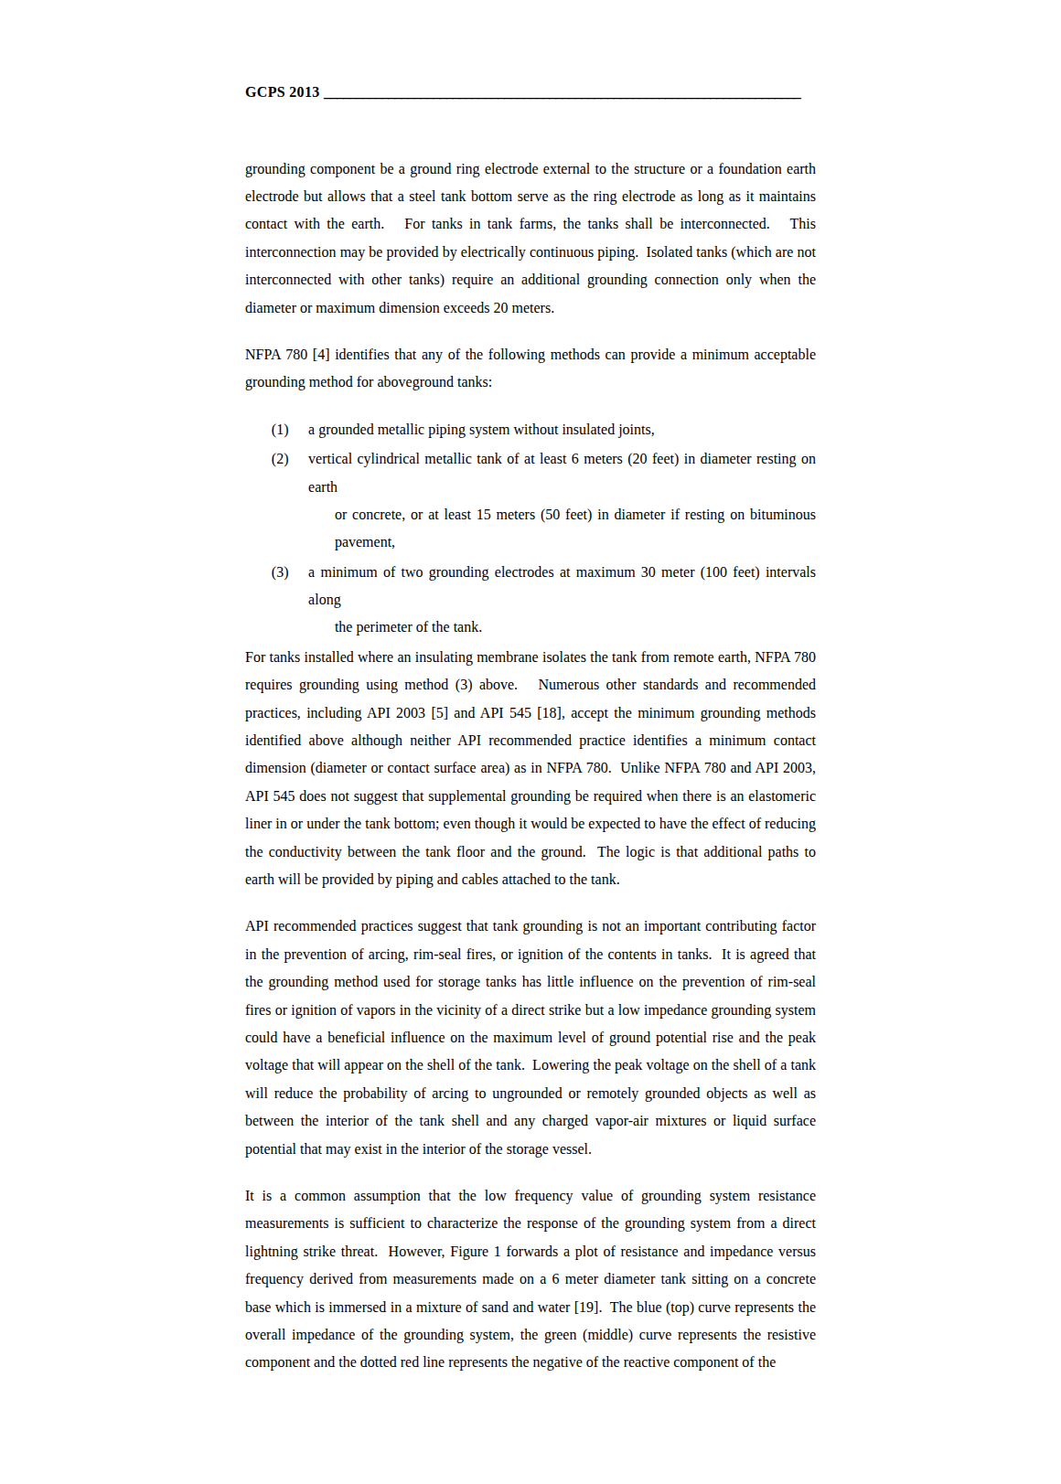GCPS 2013 __________________________________________________________________________
grounding component be a ground ring electrode external to the structure or a foundation earth electrode but allows that a steel tank bottom serve as the ring electrode as long as it maintains contact with the earth. For tanks in tank farms, the tanks shall be interconnected. This interconnection may be provided by electrically continuous piping. Isolated tanks (which are not interconnected with other tanks) require an additional grounding connection only when the diameter or maximum dimension exceeds 20 meters.
NFPA 780 [4] identifies that any of the following methods can provide a minimum acceptable grounding method for aboveground tanks:
(1) a grounded metallic piping system without insulated joints,
(2) vertical cylindrical metallic tank of at least 6 meters (20 feet) in diameter resting on earth or concrete, or at least 15 meters (50 feet) in diameter if resting on bituminous pavement,
(3) a minimum of two grounding electrodes at maximum 30 meter (100 feet) intervals along the perimeter of the tank.
For tanks installed where an insulating membrane isolates the tank from remote earth, NFPA 780 requires grounding using method (3) above. Numerous other standards and recommended practices, including API 2003 [5] and API 545 [18], accept the minimum grounding methods identified above although neither API recommended practice identifies a minimum contact dimension (diameter or contact surface area) as in NFPA 780. Unlike NFPA 780 and API 2003, API 545 does not suggest that supplemental grounding be required when there is an elastomeric liner in or under the tank bottom; even though it would be expected to have the effect of reducing the conductivity between the tank floor and the ground. The logic is that additional paths to earth will be provided by piping and cables attached to the tank.
API recommended practices suggest that tank grounding is not an important contributing factor in the prevention of arcing, rim-seal fires, or ignition of the contents in tanks. It is agreed that the grounding method used for storage tanks has little influence on the prevention of rim-seal fires or ignition of vapors in the vicinity of a direct strike but a low impedance grounding system could have a beneficial influence on the maximum level of ground potential rise and the peak voltage that will appear on the shell of the tank. Lowering the peak voltage on the shell of a tank will reduce the probability of arcing to ungrounded or remotely grounded objects as well as between the interior of the tank shell and any charged vapor-air mixtures or liquid surface potential that may exist in the interior of the storage vessel.
It is a common assumption that the low frequency value of grounding system resistance measurements is sufficient to characterize the response of the grounding system from a direct lightning strike threat. However, Figure 1 forwards a plot of resistance and impedance versus frequency derived from measurements made on a 6 meter diameter tank sitting on a concrete base which is immersed in a mixture of sand and water [19]. The blue (top) curve represents the overall impedance of the grounding system, the green (middle) curve represents the resistive component and the dotted red line represents the negative of the reactive component of the